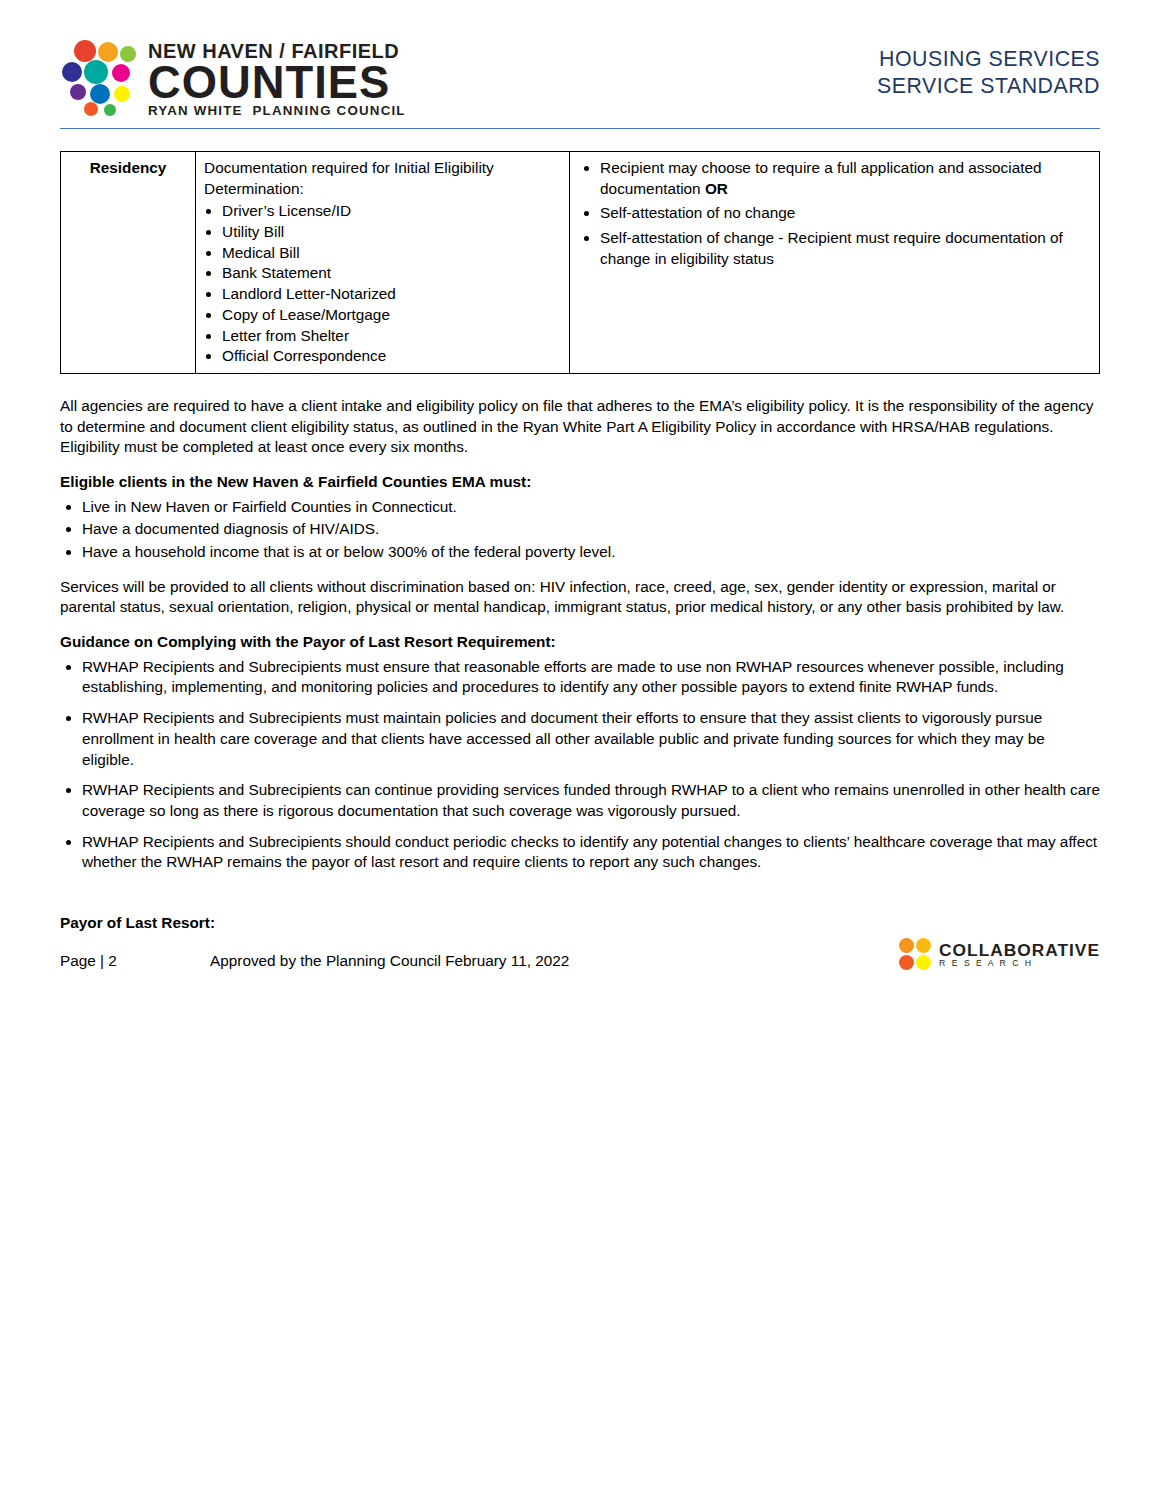NEW HAVEN / FAIRFIELD
COUNTIES
RYAN WHITE PLANNING COUNCIL
HOUSING SERVICES
SERVICE STANDARD
| Residency | Documentation required for Initial Eligibility Determination: Driver’s License/ID Utility Bill Medical Bill Bank Statement Landlord Letter-Notarized Copy of Lease/Mortgage Letter from Shelter Official Correspondence | Recipient may choose to require a full application and associated documentation OR Self-attestation of no change Self-attestation of change - Recipient must require documentation of change in eligibility status |
All agencies are required to have a client intake and eligibility policy on file that adheres to the EMA’s eligibility policy. It is the responsibility of the agency to determine and document client eligibility status, as outlined in the Ryan White Part A Eligibility Policy in accordance with HRSA/HAB regulations. Eligibility must be completed at least once every six months.
Eligible clients in the New Haven & Fairfield Counties EMA must:
Live in New Haven or Fairfield Counties in Connecticut.
Have a documented diagnosis of HIV/AIDS.
Have a household income that is at or below 300% of the federal poverty level.
Services will be provided to all clients without discrimination based on: HIV infection, race, creed, age, sex, gender identity or expression, marital or parental status, sexual orientation, religion, physical or mental handicap, immigrant status, prior medical history, or any other basis prohibited by law.
Guidance on Complying with the Payor of Last Resort Requirement:
RWHAP Recipients and Subrecipients must ensure that reasonable efforts are made to use non RWHAP resources whenever possible, including establishing, implementing, and monitoring policies and procedures to identify any other possible payors to extend finite RWHAP funds.
RWHAP Recipients and Subrecipients must maintain policies and document their efforts to ensure that they assist clients to vigorously pursue enrollment in health care coverage and that clients have accessed all other available public and private funding sources for which they may be eligible.
RWHAP Recipients and Subrecipients can continue providing services funded through RWHAP to a client who remains unenrolled in other health care coverage so long as there is rigorous documentation that such coverage was vigorously pursued.
RWHAP Recipients and Subrecipients should conduct periodic checks to identify any potential changes to clients’ healthcare coverage that may affect whether the RWHAP remains the payor of last resort and require clients to report any such changes.
Payor of Last Resort:
Page | 2 Approved by the Planning Council February 11, 2022
COLLABORATIVE
R E S E A R C H